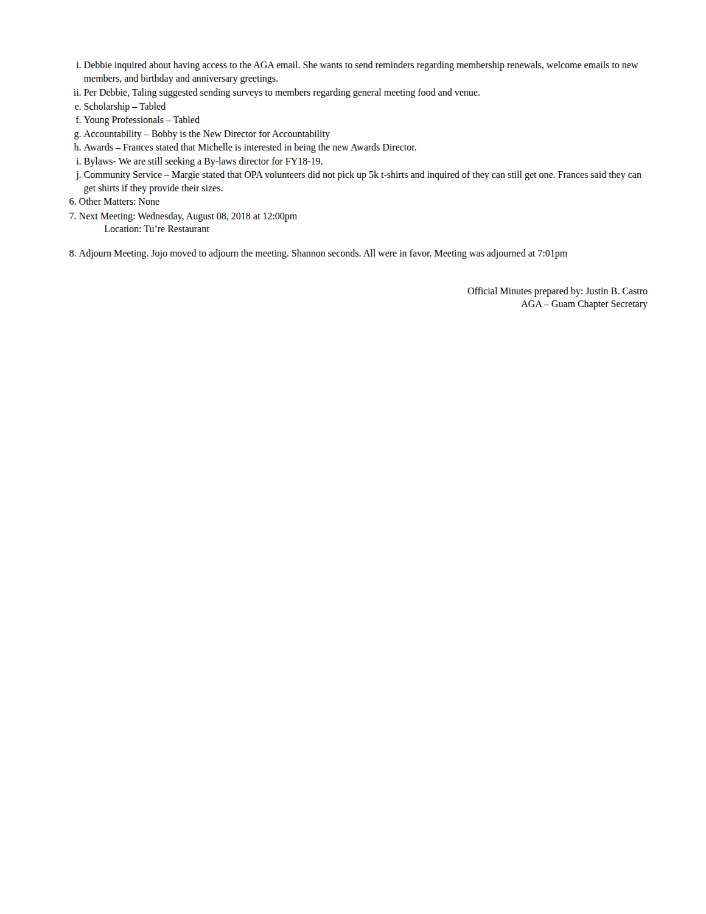Debbie inquired about having access to the AGA email. She wants to send reminders regarding membership renewals, welcome emails to new members, and birthday and anniversary greetings.
Per Debbie, Taling suggested sending surveys to members regarding general meeting food and venue.
Scholarship – Tabled
Young Professionals – Tabled
Accountability – Bobby is the New Director for Accountability
Awards – Frances stated that Michelle is interested in being the new Awards Director.
Bylaws- We are still seeking a By-laws director for FY18-19.
Community Service – Margie stated that OPA volunteers did not pick up 5k t-shirts and inquired of they can still get one. Frances said they can get shirts if they provide their sizes.
Other Matters: None
Next Meeting: Wednesday, August 08, 2018 at 12:00pm
Location: Tu’re Restaurant
Adjourn Meeting. Jojo moved to adjourn the meeting. Shannon seconds. All were in favor. Meeting was adjourned at 7:01pm
Official Minutes prepared by: Justin B. Castro
AGA – Guam Chapter Secretary